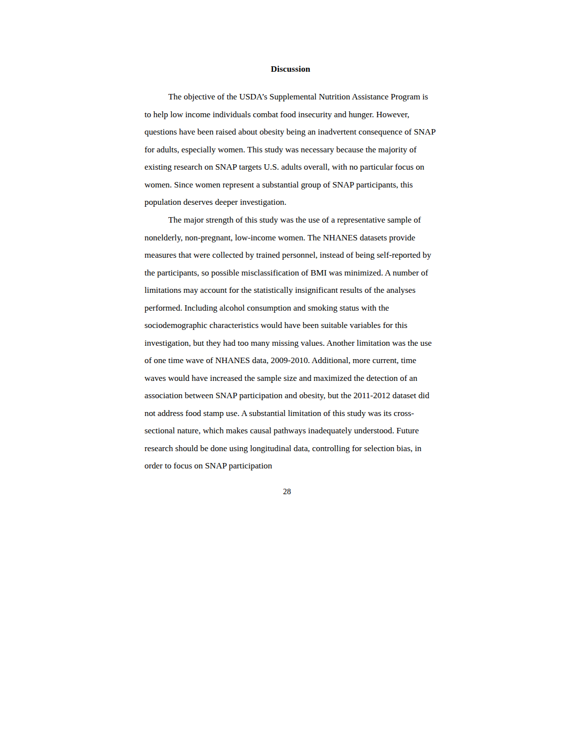Discussion
The objective of the USDA’s Supplemental Nutrition Assistance Program is to help low income individuals combat food insecurity and hunger. However, questions have been raised about obesity being an inadvertent consequence of SNAP for adults, especially women. This study was necessary because the majority of existing research on SNAP targets U.S. adults overall, with no particular focus on women. Since women represent a substantial group of SNAP participants, this population deserves deeper investigation.
The major strength of this study was the use of a representative sample of nonelderly, non-pregnant, low-income women. The NHANES datasets provide measures that were collected by trained personnel, instead of being self-reported by the participants, so possible misclassification of BMI was minimized. A number of limitations may account for the statistically insignificant results of the analyses performed. Including alcohol consumption and smoking status with the sociodemographic characteristics would have been suitable variables for this investigation, but they had too many missing values. Another limitation was the use of one time wave of NHANES data, 2009-2010. Additional, more current, time waves would have increased the sample size and maximized the detection of an association between SNAP participation and obesity, but the 2011-2012 dataset did not address food stamp use. A substantial limitation of this study was its cross-sectional nature, which makes causal pathways inadequately understood. Future research should be done using longitudinal data, controlling for selection bias, in order to focus on SNAP participation
28